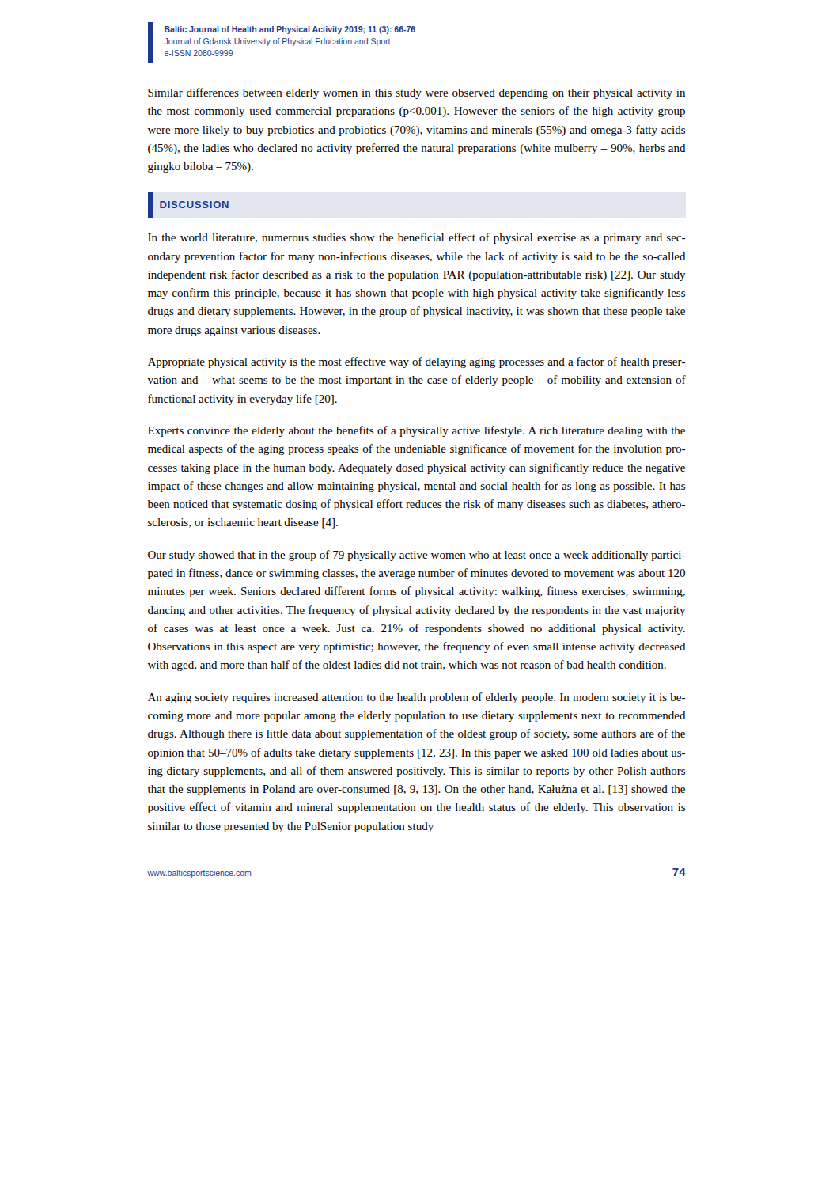Baltic Journal of Health and Physical Activity 2019; 11 (3): 66-76
Journal of Gdansk University of Physical Education and Sport
e-ISSN 2080-9999
Similar differences between elderly women in this study were observed depending on their physical activity in the most commonly used commercial preparations (p<0.001). However the seniors of the high activity group were more likely to buy prebiotics and probiotics (70%), vitamins and minerals (55%) and omega-3 fatty acids (45%), the ladies who declared no activity preferred the natural preparations (white mulberry – 90%, herbs and gingko biloba – 75%).
Discussion
In the world literature, numerous studies show the beneficial effect of physical exercise as a primary and secondary prevention factor for many non-infectious diseases, while the lack of activity is said to be the so-called independent risk factor described as a risk to the population PAR (population-attributable risk) [22]. Our study may confirm this principle, because it has shown that people with high physical activity take significantly less drugs and dietary supplements. However, in the group of physical inactivity, it was shown that these people take more drugs against various diseases.
Appropriate physical activity is the most effective way of delaying aging processes and a factor of health preservation and – what seems to be the most important in the case of elderly people – of mobility and extension of functional activity in everyday life [20].
Experts convince the elderly about the benefits of a physically active lifestyle. A rich literature dealing with the medical aspects of the aging process speaks of the undeniable significance of movement for the involution processes taking place in the human body. Adequately dosed physical activity can significantly reduce the negative impact of these changes and allow maintaining physical, mental and social health for as long as possible. It has been noticed that systematic dosing of physical effort reduces the risk of many diseases such as diabetes, atherosclerosis, or ischaemic heart disease [4].
Our study showed that in the group of 79 physically active women who at least once a week additionally participated in fitness, dance or swimming classes, the average number of minutes devoted to movement was about 120 minutes per week. Seniors declared different forms of physical activity: walking, fitness exercises, swimming, dancing and other activities. The frequency of physical activity declared by the respondents in the vast majority of cases was at least once a week. Just ca. 21% of respondents showed no additional physical activity. Observations in this aspect are very optimistic; however, the frequency of even small intense activity decreased with aged, and more than half of the oldest ladies did not train, which was not reason of bad health condition.
An aging society requires increased attention to the health problem of elderly people. In modern society it is becoming more and more popular among the elderly population to use dietary supplements next to recommended drugs. Although there is little data about supplementation of the oldest group of society, some authors are of the opinion that 50–70% of adults take dietary supplements [12, 23]. In this paper we asked 100 old ladies about using dietary supplements, and all of them answered positively. This is similar to reports by other Polish authors that the supplements in Poland are over-consumed [8, 9, 13]. On the other hand, Kałużna et al. [13] showed the positive effect of vitamin and mineral supplementation on the health status of the elderly. This observation is similar to those presented by the PolSenior population study
www.balticsportscience.com 74